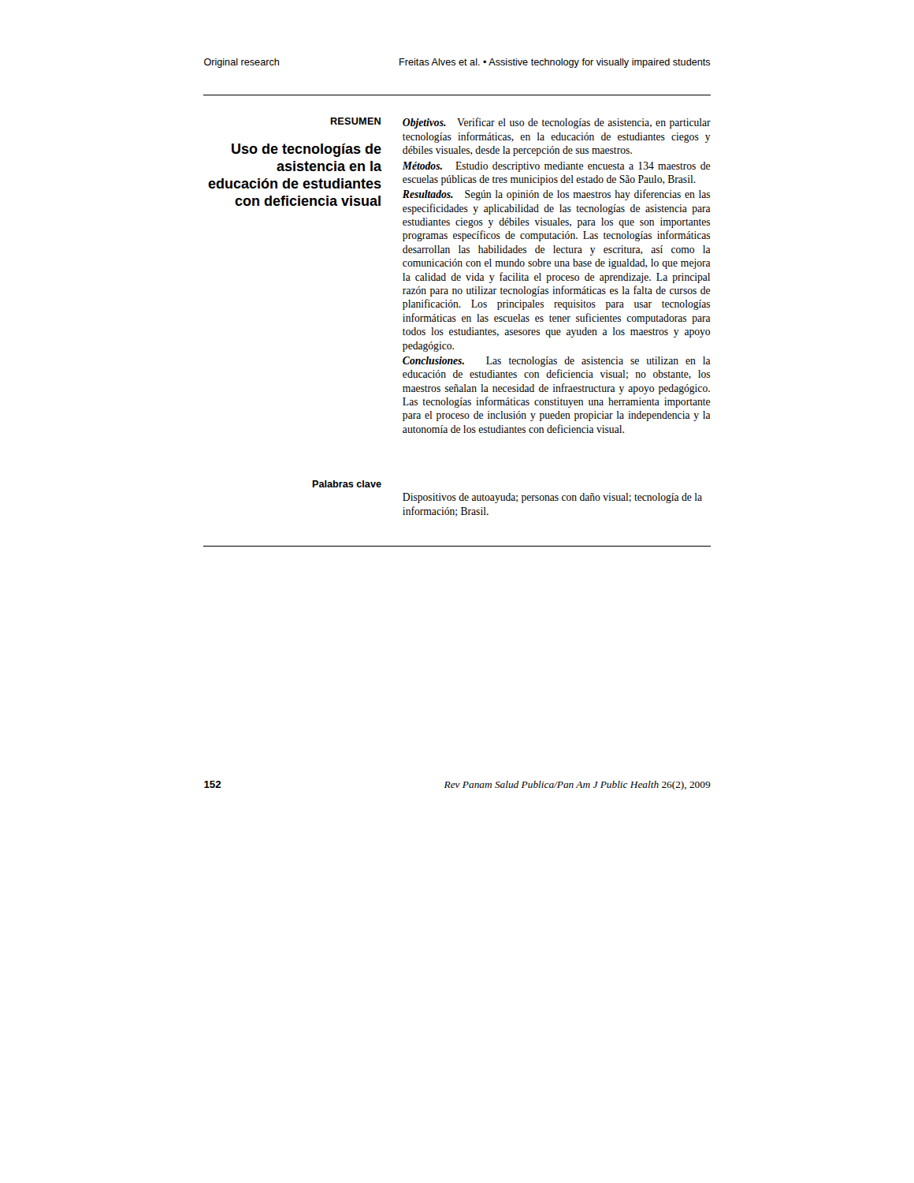Original research
Freitas Alves et al. • Assistive technology for visually impaired students
RESUMEN
Uso de tecnologías de asistencia en la educación de estudiantes con deficiencia visual
Palabras clave
Objetivos. Verificar el uso de tecnologías de asistencia, en particular tecnologías informáticas, en la educación de estudiantes ciegos y débiles visuales, desde la percepción de sus maestros.
Métodos. Estudio descriptivo mediante encuesta a 134 maestros de escuelas públicas de tres municipios del estado de São Paulo, Brasil.
Resultados. Según la opinión de los maestros hay diferencias en las especificidades y aplicabilidad de las tecnologías de asistencia para estudiantes ciegos y débiles visuales, para los que son importantes programas específicos de computación. Las tecnologías informáticas desarrollan las habilidades de lectura y escritura, así como la comunicación con el mundo sobre una base de igualdad, lo que mejora la calidad de vida y facilita el proceso de aprendizaje. La principal razón para no utilizar tecnologías informáticas es la falta de cursos de planificación. Los principales requisitos para usar tecnologías informáticas en las escuelas es tener suficientes computadoras para todos los estudiantes, asesores que ayuden a los maestros y apoyo pedagógico.
Conclusiones. Las tecnologías de asistencia se utilizan en la educación de estudiantes con deficiencia visual; no obstante, los maestros señalan la necesidad de infraestructura y apoyo pedagógico. Las tecnologías informáticas constituyen una herramienta importante para el proceso de inclusión y pueden propiciar la independencia y la autonomía de los estudiantes con deficiencia visual.
Dispositivos de autoayuda; personas con daño visual; tecnología de la información; Brasil.
152
Rev Panam Salud Publica/Pan Am J Public Health 26(2), 2009